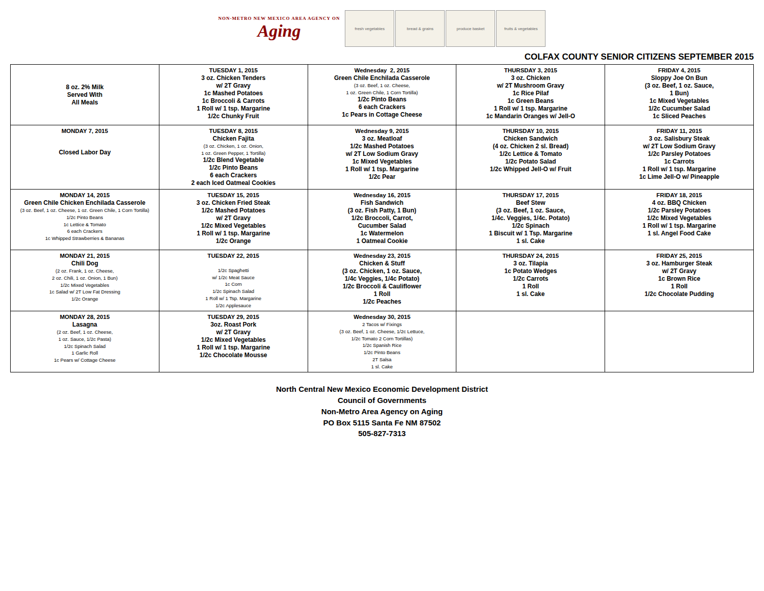NON-METRO NEW MEXICO AREA AGENCY ON Aging
fresh vegetables
bread & grains
produce basket
fruits & vegetables
COLFAX COUNTY SENIOR CITIZENS SEPTEMBER 2015
| 8 oz. 2% Milk Served With All Meals | TUESDAY 1, 2015 3 oz. Chicken Tenders w/ 2T Gravy 1c Mashed Potatoes 1c Broccoli & Carrots 1 Roll w/ 1 tsp. Margarine 1/2c Chunky Fruit | Wednesday 2, 2015 Green Chile Enchilada Casserole (3 oz. Beef, 1 oz. Cheese, 1 oz. Green Chile, 1 Corn Tortilla) 1/2c Pinto Beans 6 each Crackers 1c Pears in Cottage Cheese | THURSDAY 3, 2015 3 oz. Chicken w/ 2T Mushroom Gravy 1c Rice Pilaf 1c Green Beans 1 Roll w/ 1 tsp. Margarine 1c Mandarin Oranges w/ Jell-O | FRIDAY 4, 2015 Sloppy Joe On Bun (3 oz. Beef, 1 oz. Sauce, 1 Bun) 1c Mixed Vegetables 1/2c Cucumber Salad 1c Sliced Peaches |
| MONDAY 7, 2015 Closed Labor Day | TUESDAY 8, 2015 Chicken Fajita (3 oz. Chicken, 1 oz. Onion, 1 oz. Green Pepper, 1 Tortilla) 1/2c Blend Vegetable 1/2c Pinto Beans 6 each Crackers 2 each Iced Oatmeal Cookies | Wednesday 9, 2015 3 oz. Meatloaf 1/2c Mashed Potatoes w/ 2T Low Sodium Gravy 1c Mixed Vegetables 1 Roll w/ 1 tsp. Margarine 1/2c Pear | THURSDAY 10, 2015 Chicken Sandwich (4 oz. Chicken 2 sl. Bread) 1/2c Lettice & Tomato 1/2c Potato Salad 1/2c Whipped Jell-O w/ Fruit | FRIDAY 11, 2015 3 oz. Salisbury Steak w/ 2T Low Sodium Gravy 1/2c Parsley Potatoes 1c Carrots 1 Roll w/ 1 tsp. Margarine 1c Lime Jell-O w/ Pineapple |
| MONDAY 14, 2015 Green Chile Chicken Enchilada Casserole (3 oz. Beef, 1 oz. Cheese, 1 oz. Green Chile, 1 Corn Tortilla) 1/2c Pinto Beans 1c Lettice & Tomato 6 each Crackers 1c Whipped Strawberries & Bananas | TUESDAY 15, 2015 3 oz. Chicken Fried Steak 1/2c Mashed Potatoes w/ 2T Gravy 1/2c Mixed Vegetables 1 Roll w/ 1 tsp. Margarine 1/2c Orange | Wednesday 16, 2015 Fish Sandwich (3 oz. Fish Patty, 1 Bun) 1/2c Broccoli, Carrot, Cucumber Salad 1c Watermelon 1 Oatmeal Cookie | THURSDAY 17, 2015 Beef Stew (3 oz. Beef, 1 oz. Sauce, 1/4c. Veggies, 1/4c. Potato) 1/2c Spinach 1 Biscuit w/ 1 Tsp. Margarine 1 sl. Cake | FRIDAY 18, 2015 4 oz. BBQ Chicken 1/2c Parsley Potatoes 1/2c Mixed Vegetables 1 Roll w/ 1 tsp. Margarine 1 sl. Angel Food Cake |
| MONDAY 21, 2015 Chili Dog (2 oz. Frank, 1 oz. Cheese, 2 oz. Chili, 1 oz. Onion, 1 Bun) 1/2c Mixed Vegetables 1c Salad w/ 2T Low Fat Dressing 1/2c Orange | TUESDAY 22, 2015 1/2c Spaghetti w/ 1/2c Meat Sauce 1c Corn 1/2c Spinach Salad 1 Roll w/ 1 Tsp. Margarine 1/2c Applesauce | Wednesday 23, 2015 Chicken & Stuff (3 oz. Chicken, 1 oz. Sauce, 1/4c Veggies, 1/4c Potato) 1/2c Broccoli & Cauliflower 1 Roll 1/2c Peaches | THURSDAY 24, 2015 3 oz. Tilapia 1c Potato Wedges 1/2c Carrots 1 Roll 1 sl. Cake | FRIDAY 25, 2015 3 oz. Hamburger Steak w/ 2T Gravy 1c Brown Rice 1 Roll 1/2c Chocolate Pudding |
| MONDAY 28, 2015 Lasagna (2 oz. Beef, 1 oz. Cheese, 1 oz. Sauce, 1/2c Pasta) 1/2c Spinach Salad 1 Garlic Roll 1c Pears w/ Cottage Cheese | TUESDAY 29, 2015 3oz. Roast Pork w/ 2T Gravy 1/2c Mixed Vegetables 1 Roll w/ 1 tsp. Margarine 1/2c Chocolate Mousse | Wednesday 30, 2015 2 Tacos w/ Fixings (3 oz. Beef, 1 oz. Cheese, 1/2c Lettuce, 1/2c Tomato 2 Corn Tortillas) 1/2c Spanish Rice 1/2c Pinto Beans 2T Salsa 1 sl. Cake | | |
North Central New Mexico Economic Development District
Council of Governments
Non-Metro Area Agency on Aging
PO Box 5115 Santa Fe NM 87502
505-827-7313